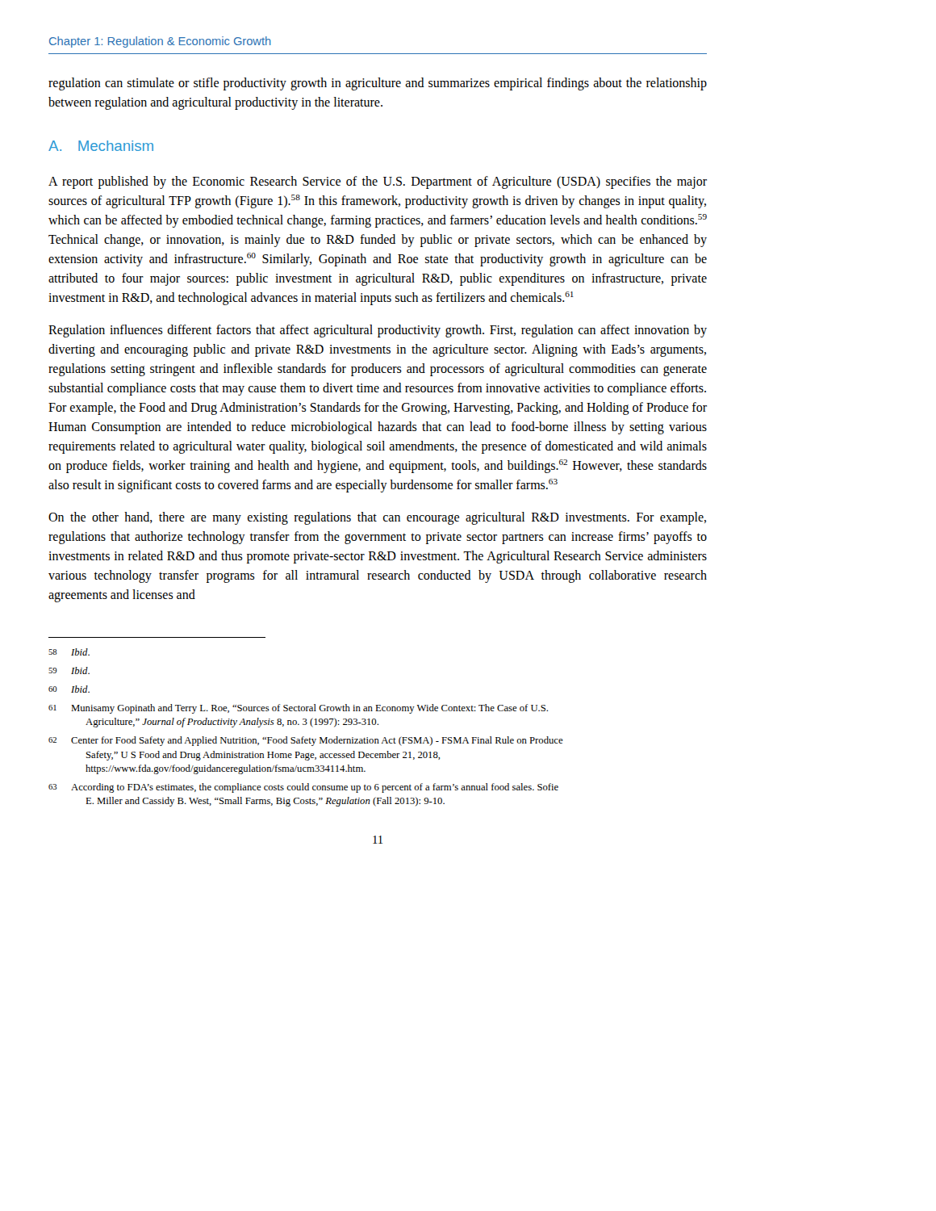Chapter 1: Regulation & Economic Growth
regulation can stimulate or stifle productivity growth in agriculture and summarizes empirical findings about the relationship between regulation and agricultural productivity in the literature.
A. Mechanism
A report published by the Economic Research Service of the U.S. Department of Agriculture (USDA) specifies the major sources of agricultural TFP growth (Figure 1).58 In this framework, productivity growth is driven by changes in input quality, which can be affected by embodied technical change, farming practices, and farmers’ education levels and health conditions.59 Technical change, or innovation, is mainly due to R&D funded by public or private sectors, which can be enhanced by extension activity and infrastructure.60 Similarly, Gopinath and Roe state that productivity growth in agriculture can be attributed to four major sources: public investment in agricultural R&D, public expenditures on infrastructure, private investment in R&D, and technological advances in material inputs such as fertilizers and chemicals.61
Regulation influences different factors that affect agricultural productivity growth. First, regulation can affect innovation by diverting and encouraging public and private R&D investments in the agriculture sector. Aligning with Eads’s arguments, regulations setting stringent and inflexible standards for producers and processors of agricultural commodities can generate substantial compliance costs that may cause them to divert time and resources from innovative activities to compliance efforts. For example, the Food and Drug Administration’s Standards for the Growing, Harvesting, Packing, and Holding of Produce for Human Consumption are intended to reduce microbiological hazards that can lead to food-borne illness by setting various requirements related to agricultural water quality, biological soil amendments, the presence of domesticated and wild animals on produce fields, worker training and health and hygiene, and equipment, tools, and buildings.62 However, these standards also result in significant costs to covered farms and are especially burdensome for smaller farms.63
On the other hand, there are many existing regulations that can encourage agricultural R&D investments. For example, regulations that authorize technology transfer from the government to private sector partners can increase firms’ payoffs to investments in related R&D and thus promote private-sector R&D investment. The Agricultural Research Service administers various technology transfer programs for all intramural research conducted by USDA through collaborative research agreements and licenses and
58
Ibid.
59
Ibid.
60
Ibid.
61
Munisamy Gopinath and Terry L. Roe, “Sources of Sectoral Growth in an Economy Wide Context: The Case of U.S. Agriculture,” Journal of Productivity Analysis 8, no. 3 (1997): 293-310.
62
Center for Food Safety and Applied Nutrition, “Food Safety Modernization Act (FSMA) - FSMA Final Rule on Produce Safety,” U S Food and Drug Administration Home Page, accessed December 21, 2018, https://www.fda.gov/food/guidanceregulation/fsma/ucm334114.htm.
63
According to FDA’s estimates, the compliance costs could consume up to 6 percent of a farm’s annual food sales. Sofie E. Miller and Cassidy B. West, “Small Farms, Big Costs,” Regulation (Fall 2013): 9-10.
11